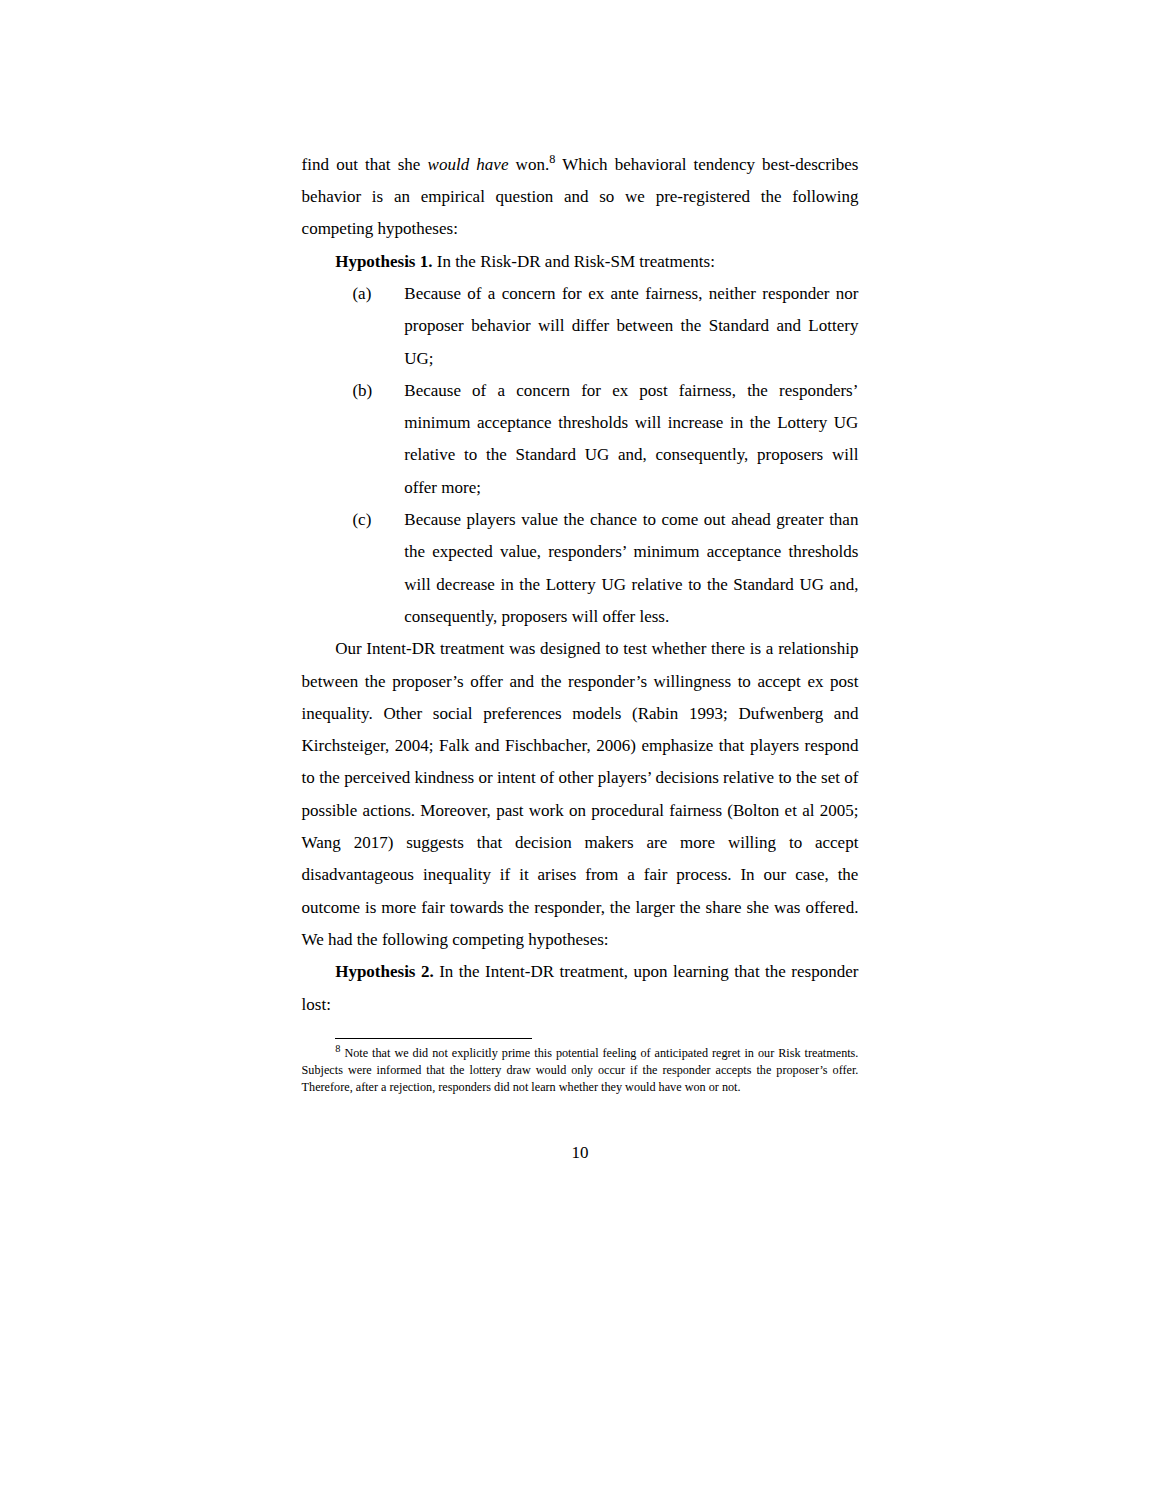find out that she would have won.8 Which behavioral tendency best-describes behavior is an empirical question and so we pre-registered the following competing hypotheses:
Hypothesis 1. In the Risk-DR and Risk-SM treatments:
(a) Because of a concern for ex ante fairness, neither responder nor proposer behavior will differ between the Standard and Lottery UG;
(b) Because of a concern for ex post fairness, the responders’ minimum acceptance thresholds will increase in the Lottery UG relative to the Standard UG and, consequently, proposers will offer more;
(c) Because players value the chance to come out ahead greater than the expected value, responders’ minimum acceptance thresholds will decrease in the Lottery UG relative to the Standard UG and, consequently, proposers will offer less.
Our Intent-DR treatment was designed to test whether there is a relationship between the proposer’s offer and the responder’s willingness to accept ex post inequality. Other social preferences models (Rabin 1993; Dufwenberg and Kirchsteiger, 2004; Falk and Fischbacher, 2006) emphasize that players respond to the perceived kindness or intent of other players’ decisions relative to the set of possible actions. Moreover, past work on procedural fairness (Bolton et al 2005; Wang 2017) suggests that decision makers are more willing to accept disadvantageous inequality if it arises from a fair process. In our case, the outcome is more fair towards the responder, the larger the share she was offered. We had the following competing hypotheses:
Hypothesis 2. In the Intent-DR treatment, upon learning that the responder lost:
8 Note that we did not explicitly prime this potential feeling of anticipated regret in our Risk treatments. Subjects were informed that the lottery draw would only occur if the responder accepts the proposer’s offer. Therefore, after a rejection, responders did not learn whether they would have won or not.
10